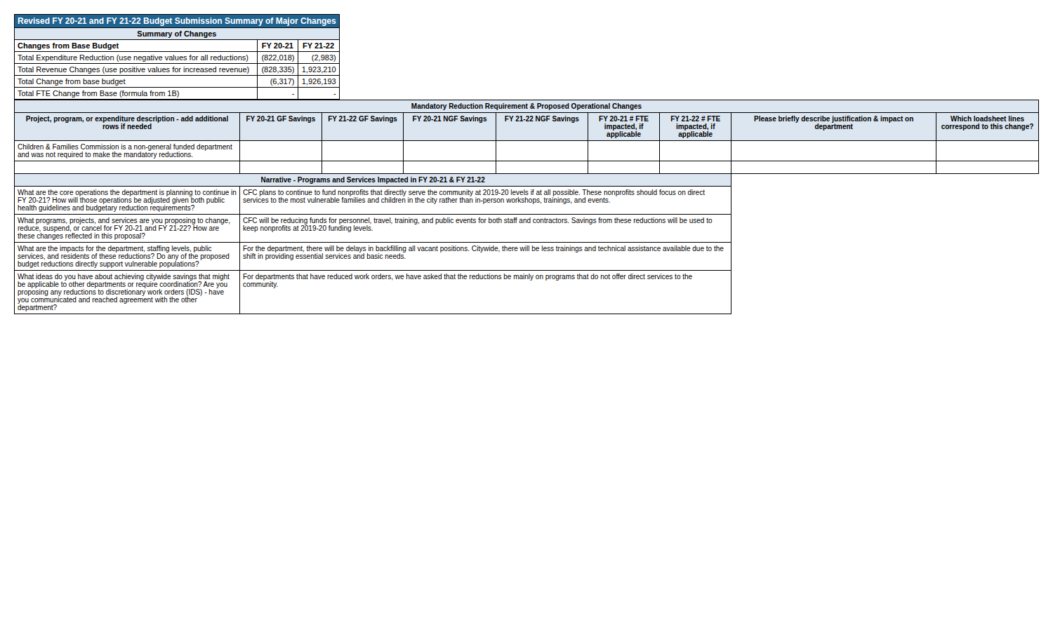| Revised FY 20-21 and FY 21-22 Budget Submission Summary of Major Changes |
| Summary of Changes |
| Changes from Base Budget | FY 20-21 | FY 21-22 |
| Total Expenditure Reduction (use negative values for all reductions) | (822,018) | (2,983) |
| Total Revenue Changes (use positive values for increased revenue) | (828,335) | 1,923,210 |
| Total Change from base budget | (6,317) | 1,926,193 |
| Total FTE Change from Base (formula from 1B) | - | - |
| Mandatory Reduction Requirement & Proposed Operational Changes |
| Project, program, or expenditure description - add additional rows if needed | FY 20-21 GF Savings | FY 21-22 GF Savings | FY 20-21 NGF Savings | FY 21-22 NGF Savings | FY 20-21 # FTE impacted, if applicable | FY 21-22 # FTE impacted, if applicable | Please briefly describe justification & impact on department | Which loadsheet lines correspond to this change? |
| Children & Families Commission is a non-general funded department and was not required to make the mandatory reductions. | | | | | | | | |
| Narrative - Programs and Services Impacted in FY 20-21 & FY 21-22 | | |
| What are the core operations the department is planning to continue in FY 20-21? How will those operations be adjusted given both public health guidelines and budgetary reduction requirements? | CFC plans to continue to fund nonprofits that directly serve the community at 2019-20 levels if at all possible. These nonprofits should focus on direct services to the most vulnerable families and children in the city rather than in-person workshops, trainings, and events. | | |
| What programs, projects, and services are you proposing to change, reduce, suspend, or cancel for FY 20-21 and FY 21-22? How are these changes reflected in this proposal? | CFC will be reducing funds for personnel, travel, training, and public events for both staff and contractors. Savings from these reductions will be used to keep nonprofits at 2019-20 funding levels. | | |
| What are the impacts for the department, staffing levels, public services, and residents of these reductions? Do any of the proposed budget reductions directly support vulnerable populations? | For the department, there will be delays in backfilling all vacant positions. Citywide, there will be less trainings and technical assistance available due to the shift in providing essential services and basic needs. | | |
| What ideas do you have about achieving citywide savings that might be applicable to other departments or require coordination? Are you proposing any reductions to discretionary work orders (IDS) - have you communicated and reached agreement with the other department? | For departments that have reduced work orders, we have asked that the reductions be mainly on programs that do not offer direct services to the community. | | |